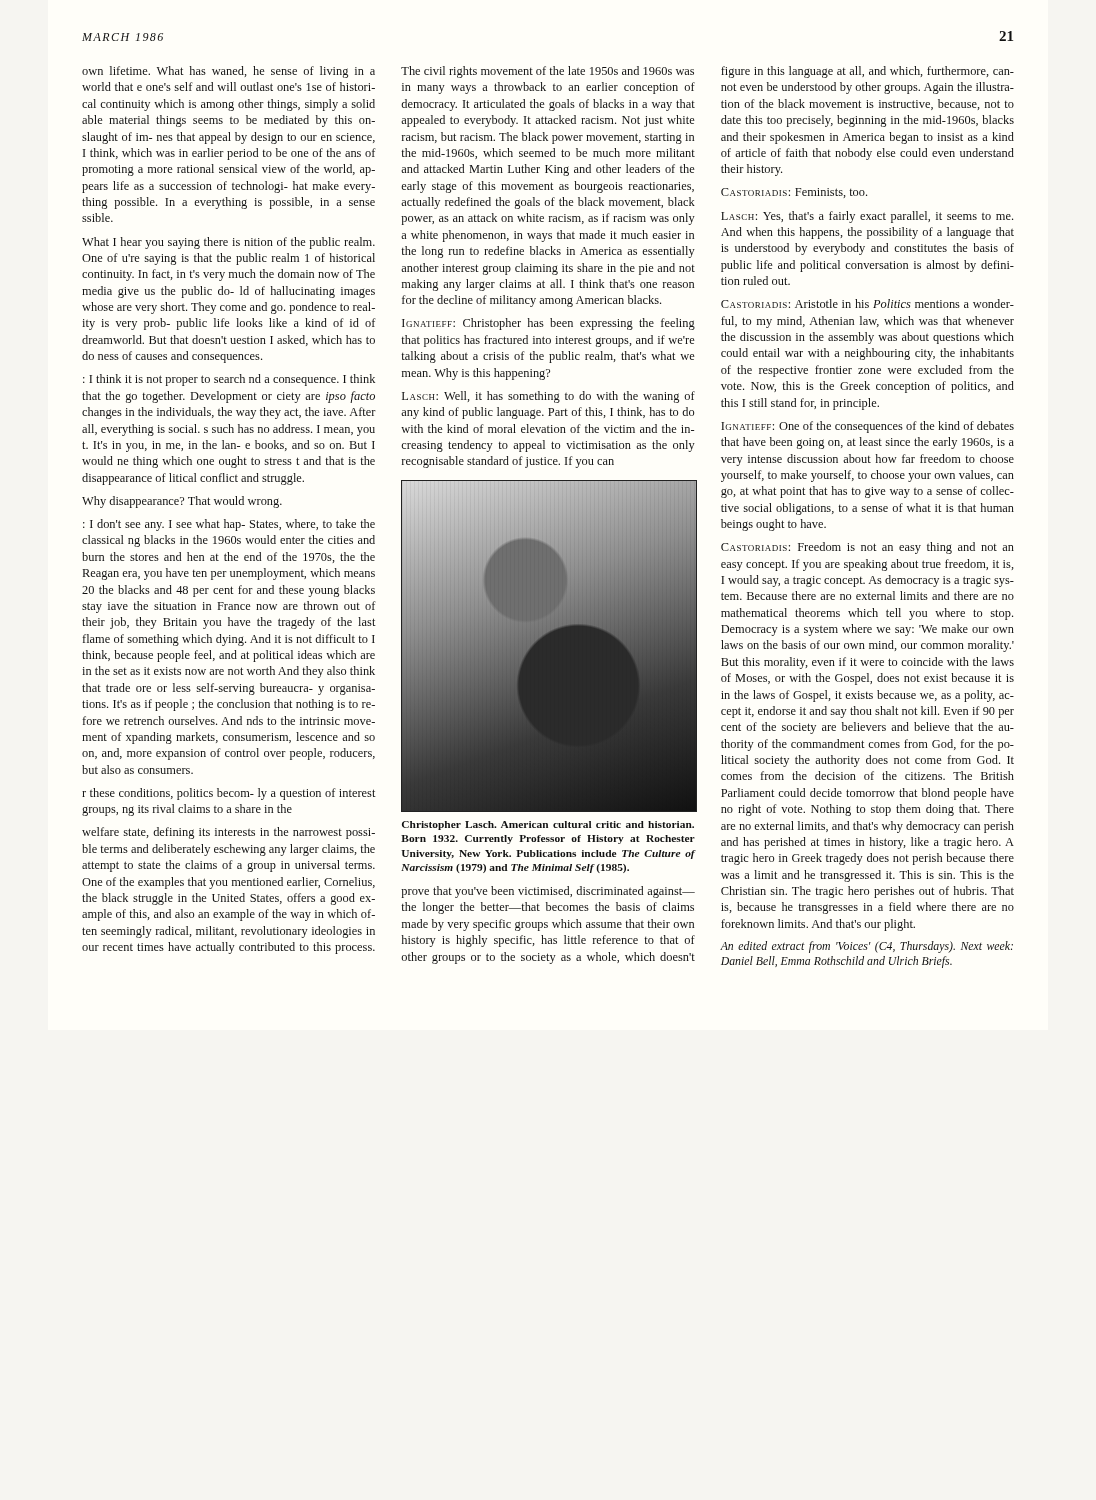March 1986 21
own lifetime. What has waned, he sense of living in a world that e one's self and will outlast one's 1se of historical continuity which is among other things, simply a solid able material things seems to be mediated by this onslaught of im- nes that appeal by design to our en science, I think, which was in earlier period to be one of the ans of promoting a more rational sensical view of the world, appears life as a succession of technologi- hat make everything possible. In a everything is possible, in a sense ssible.
What I hear you saying there is nition of the public realm. One of u're saying is that the public realm 1 of historical continuity. In fact, in t's very much the domain now of The media give us the public do- ld of hallucinating images whose are very short. They come and go. pondence to reality is very prob- public life looks like a kind of id of dreamworld. But that doesn't uestion I asked, which has to do ness of causes and consequences.
: I think it is not proper to search nd a consequence. I think that the go together. Development or ciety are ipso facto changes in the individuals, the way they act, the iave. After all, everything is social. s such has no address. I mean, you t. It's in you, in me, in the lan- e books, and so on. But I would ne thing which one ought to stress t and that is the disappearance of litical conflict and struggle.
Why disappearance? That would wrong.
: I don't see any. I see what hap- States, where, to take the classical ng blacks in the 1960s would enter the cities and burn the stores and hen at the end of the 1970s, the the Reagan era, you have ten per unemployment, which means 20 the blacks and 48 per cent for and these young blacks stay iave the situation in France now are thrown out of their job, they Britain you have the tragedy of the last flame of something which dying. And it is not difficult to I think, because people feel, and at political ideas which are in the set as it exists now are not worth And they also think that trade ore or less self-serving bureaucra- y organisations. It's as if people ; the conclusion that nothing is to refore we retrench ourselves. And nds to the intrinsic movement of xpanding markets, consumerism, lescence and so on, and, more expansion of control over people, roducers, but also as consumers.
r these conditions, politics becom- ly a question of interest groups, ng its rival claims to a share in the
welfare state, defining its interests in the narrowest possible terms and deliberately eschewing any larger claims, the attempt to state the claims of a group in universal terms. One of the examples that you mentioned earlier, Cornelius, the black struggle in the United States, offers a good example of this, and also an example of the way in which often seemingly radical, militant, revolutionary ideologies in our recent times have actually contributed to this process. The civil rights movement of the late 1950s and 1960s was in many ways a throwback to an earlier conception of democracy. It articulated the goals of blacks in a way that appealed to everybody. It attacked racism. Not just white racism, but racism. The black power movement, starting in the mid-1960s, which seemed to be much more militant and attacked Martin Luther King and other leaders of the early stage of this movement as bourgeois reactionaries, actually redefined the goals of the black movement, black power, as an attack on white racism, as if racism was only a white phenomenon, in ways that made it much easier in the long run to redefine blacks in America as essentially another interest group claiming its share in the pie and not making any larger claims at all. I think that's one reason for the decline of militancy among American blacks.
Ignatieff: Christopher has been expressing the feeling that politics has fractured into interest groups, and if we're talking about a crisis of the public realm, that's what we mean. Why is this happening?
Lasch: Well, it has something to do with the waning of any kind of public language. Part of this, I think, has to do with the kind of moral elevation of the victim and the increasing tendency to appeal to victimisation as the only recognisable standard of justice. If you can
Christopher Lasch. American cultural critic and historian. Born 1932. Currently Professor of History at Rochester University, New York. Publications include The Culture of Narcissism (1979) and The Minimal Self (1985).
prove that you've been victimised, discriminated against—the longer the better—that becomes the basis of claims made by very specific groups which assume that their own history is highly specific, has little reference to that of other groups or to the society as a whole, which doesn't figure in this language at all, and which, furthermore, cannot even be understood by other groups. Again the illustration of the black movement is instructive, because, not to date this too precisely, beginning in the mid-1960s, blacks and their spokesmen in America began to insist as a kind of article of faith that nobody else could even understand their history.
Castoriadis: Feminists, too.
Lasch: Yes, that's a fairly exact parallel, it seems to me. And when this happens, the possibility of a language that is understood by everybody and constitutes the basis of public life and political conversation is almost by definition ruled out.
Castoriadis: Aristotle in his Politics mentions a wonderful, to my mind, Athenian law, which was that whenever the discussion in the assembly was about questions which could entail war with a neighbouring city, the inhabitants of the respective frontier zone were excluded from the vote. Now, this is the Greek conception of politics, and this I still stand for, in principle.
Ignatieff: One of the consequences of the kind of debates that have been going on, at least since the early 1960s, is a very intense discussion about how far freedom to choose yourself, to make yourself, to choose your own values, can go, at what point that has to give way to a sense of collective social obligations, to a sense of what it is that human beings ought to have.
Castoriadis: Freedom is not an easy thing and not an easy concept. If you are speaking about true freedom, it is, I would say, a tragic concept. As democracy is a tragic system. Because there are no external limits and there are no mathematical theorems which tell you where to stop. Democracy is a system where we say: 'We make our own laws on the basis of our own mind, our common morality.' But this morality, even if it were to coincide with the laws of Moses, or with the Gospel, does not exist because it is in the laws of Gospel, it exists because we, as a polity, accept it, endorse it and say thou shalt not kill. Even if 90 per cent of the society are believers and believe that the authority of the commandment comes from God, for the political society the authority does not come from God. It comes from the decision of the citizens. The British Parliament could decide tomorrow that blond people have no right of vote. Nothing to stop them doing that. There are no external limits, and that's why democracy can perish and has perished at times in history, like a tragic hero. A tragic hero in Greek tragedy does not perish because there was a limit and he transgressed it. This is sin. This is the Christian sin. The tragic hero perishes out of hubris. That is, because he transgresses in a field where there are no foreknown limits. And that's our plight.
An edited extract from 'Voices' (C4, Thursdays). Next week: Daniel Bell, Emma Rothschild and Ulrich Briefs.